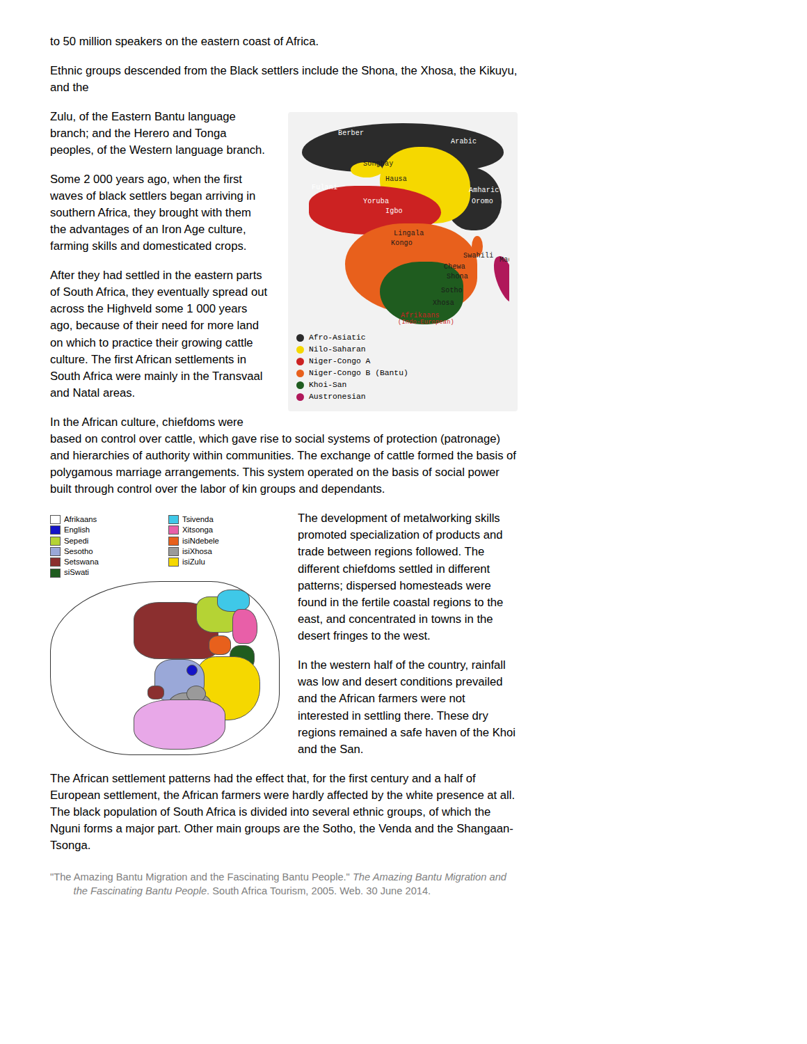to 50 million speakers on the eastern coast of Africa.
Ethnic groups descended from the Black settlers include the Shona, the Xhosa, the Kikuyu, and the
Berber Arabic Songhay Hausa Fulani Yoruba Igbo Amharic Oromo Lingala Kongo Swahili Chewa Shona Sotho Xhosa Afrikaans (Indo-European) Madagasy
Afro-Asiatic
Nilo-Saharan
Niger-Congo A
Niger-Congo B (Bantu)
Khoi-San
Austronesian
Zulu, of the Eastern Bantu language branch; and the Herero and Tonga peoples, of the Western language branch.
Some 2 000 years ago, when the first waves of black settlers began arriving in southern Africa, they brought with them the advantages of an Iron Age culture, farming skills and domesticated crops.
After they had settled in the eastern parts of South Africa, they eventually spread out across the Highveld some 1 000 years ago, because of their need for more land on which to practice their growing cattle culture. The first African settlements in South Africa were mainly in the Transvaal and Natal areas.
In the African culture, chiefdoms were based on control over cattle, which gave rise to social systems of protection (patronage) and hierarchies of authority within communities. The exchange of cattle formed the basis of polygamous marriage arrangements. This system operated on the basis of social power built through control over the labor of kin groups and dependants.
Afrikaans
Tsivenda
English
Xitsonga
Sepedi
isiNdebele
Sesotho
isiXhosa
Setswana
isiZulu
siSwati
The development of metalworking skills promoted specialization of products and trade between regions followed. The different chiefdoms settled in different patterns; dispersed homesteads were found in the fertile coastal regions to the east, and concentrated in towns in the desert fringes to the west.
In the western half of the country, rainfall was low and desert conditions prevailed and the African farmers were not interested in settling there. These dry regions remained a safe haven of the Khoi and the San.
The African settlement patterns had the effect that, for the first century and a half of European settlement, the African farmers were hardly affected by the white presence at all. The black population of South Africa is divided into several ethnic groups, of which the Nguni forms a major part. Other main groups are the Sotho, the Venda and the Shangaan-Tsonga.
"The Amazing Bantu Migration and the Fascinating Bantu People." The Amazing Bantu Migration and the Fascinating Bantu People. South Africa Tourism, 2005. Web. 30 June 2014.